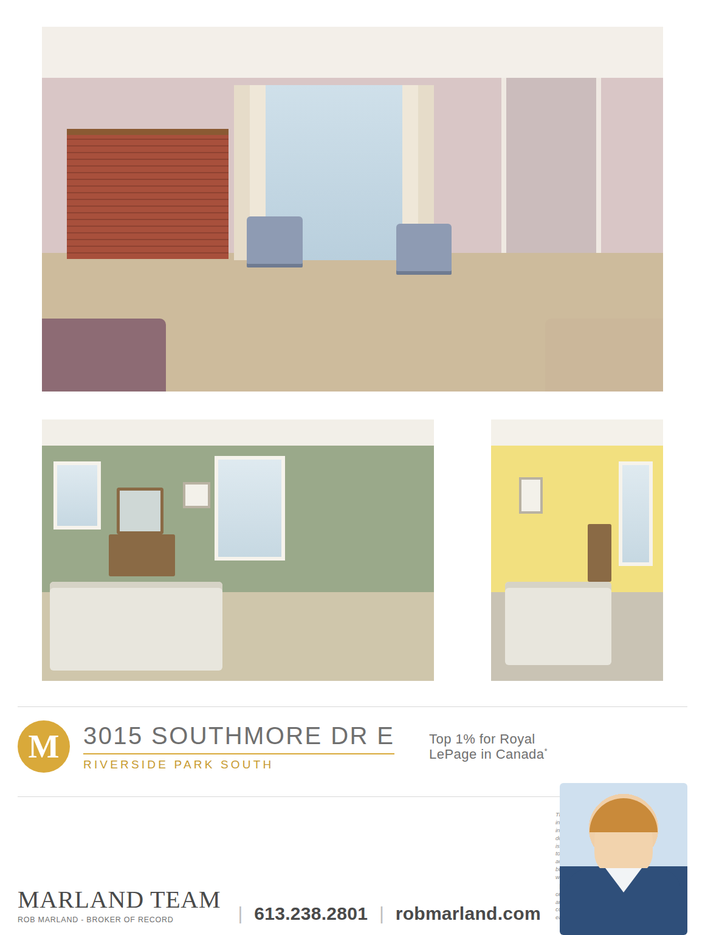M
3015 Southmore Dr E
Riverside Park South
Top 1% for Royal
LePage in Canada*
MARLAND TEAM
Rob Marland - Broker of Record
| 613.238.2801 | robmarland.com
The information in this document is believed to be accurate but is not warranted | *Based on closed and collected earnings
ROYAL Le PAGE
Performance
Marland Realty, Brokerage
INDEPENDENTLY OWNED AND OPERATED